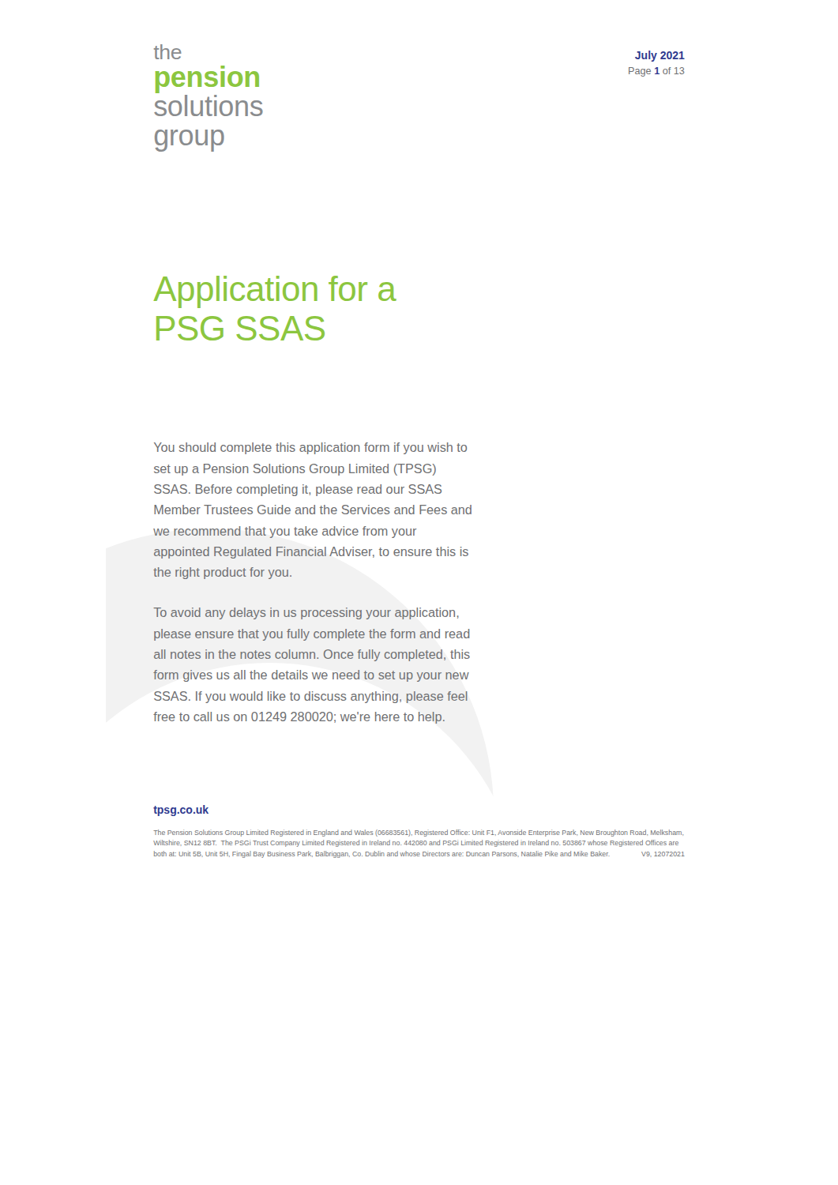the pension solutions group
July 2021
Page 1 of 13
Application for a
PSG SSAS
You should complete this application form if you wish to set up a Pension Solutions Group Limited (TPSG) SSAS. Before completing it, please read our SSAS Member Trustees Guide and the Services and Fees and we recommend that you take advice from your appointed Regulated Financial Adviser, to ensure this is the right product for you.
To avoid any delays in us processing your application, please ensure that you fully complete the form and read all notes in the notes column. Once fully completed, this form gives us all the details we need to set up your new SSAS. If you would like to discuss anything, please feel free to call us on 01249 280020; we're here to help.
tpsg.co.uk
The Pension Solutions Group Limited Registered in England and Wales (06683561), Registered Office: Unit F1, Avonside Enterprise Park, New Broughton Road, Melksham, Wiltshire, SN12 8BT. The PSGi Trust Company Limited Registered in Ireland no. 442080 and PSGi Limited Registered in Ireland no. 503867 whose Registered Offices are both at: Unit 5B, Unit 5H, Fingal Bay Business Park, Balbriggan, Co. Dublin and whose Directors are: Duncan Parsons, Natalie Pike and Mike Baker. V9, 12072021